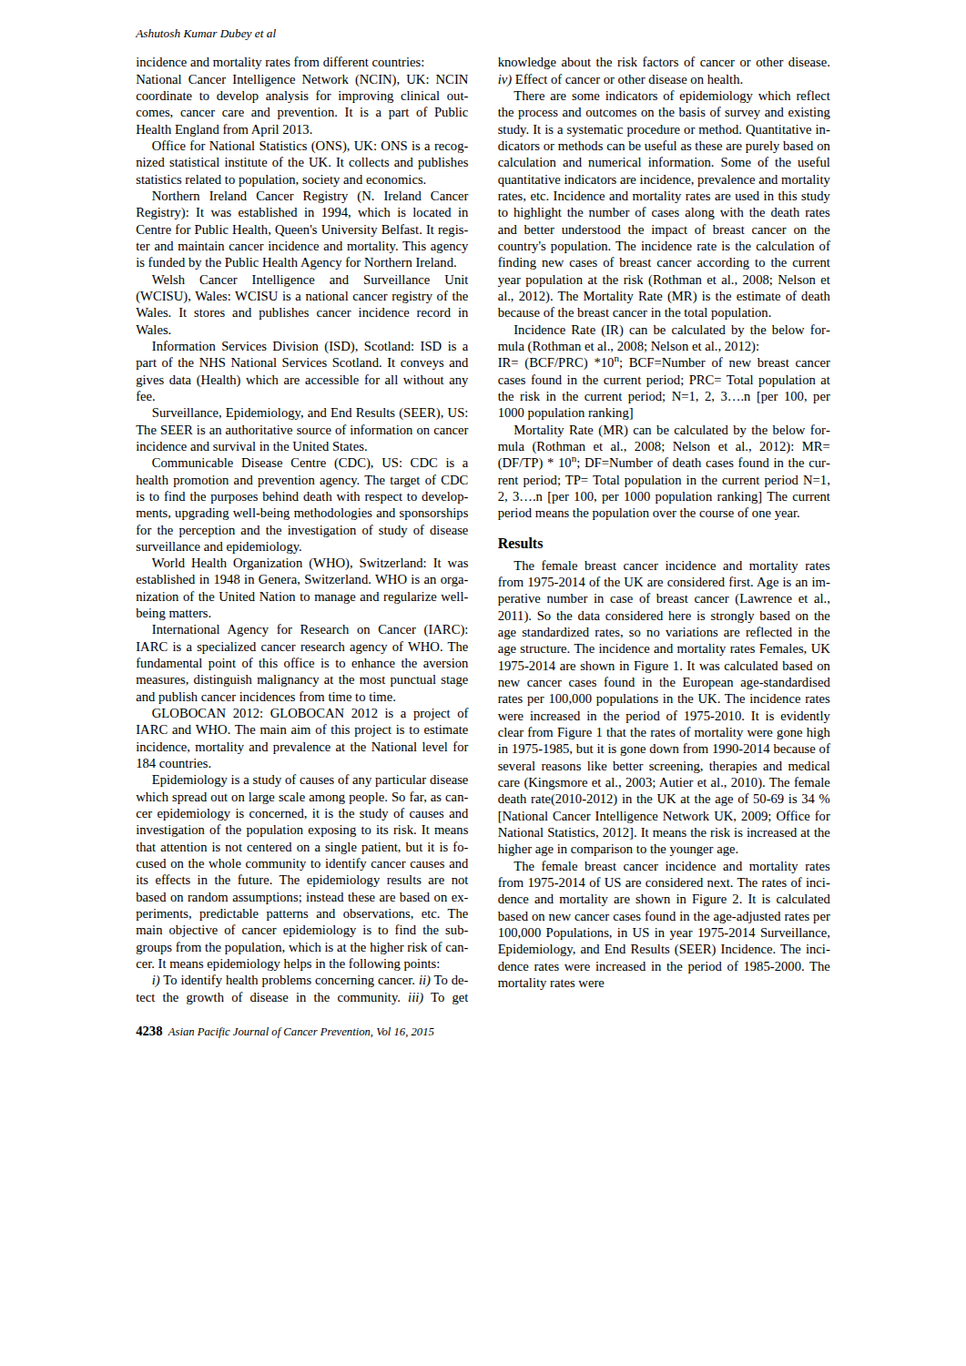Ashutosh Kumar Dubey et al
incidence and mortality rates from different countries:
National Cancer Intelligence Network (NCIN), UK: NCIN coordinate to develop analysis for improving clinical outcomes, cancer care and prevention. It is a part of Public Health England from April 2013.
Office for National Statistics (ONS), UK: ONS is a recognized statistical institute of the UK. It collects and publishes statistics related to population, society and economics.
Northern Ireland Cancer Registry (N. Ireland Cancer Registry): It was established in 1994, which is located in Centre for Public Health, Queen's University Belfast. It register and maintain cancer incidence and mortality. This agency is funded by the Public Health Agency for Northern Ireland.
Welsh Cancer Intelligence and Surveillance Unit (WCISU), Wales: WCISU is a national cancer registry of the Wales. It stores and publishes cancer incidence record in Wales.
Information Services Division (ISD), Scotland: ISD is a part of the NHS National Services Scotland. It conveys and gives data (Health) which are accessible for all without any fee.
Surveillance, Epidemiology, and End Results (SEER), US: The SEER is an authoritative source of information on cancer incidence and survival in the United States.
Communicable Disease Centre (CDC), US: CDC is a health promotion and prevention agency. The target of CDC is to find the purposes behind death with respect to developments, upgrading well-being methodologies and sponsorships for the perception and the investigation of study of disease surveillance and epidemiology.
World Health Organization (WHO), Switzerland: It was established in 1948 in Genera, Switzerland. WHO is an organization of the United Nation to manage and regularize well-being matters.
International Agency for Research on Cancer (IARC): IARC is a specialized cancer research agency of WHO. The fundamental point of this office is to enhance the aversion measures, distinguish malignancy at the most punctual stage and publish cancer incidences from time to time.
GLOBOCAN 2012: GLOBOCAN 2012 is a project of IARC and WHO. The main aim of this project is to estimate incidence, mortality and prevalence at the National level for 184 countries.
Epidemiology is a study of causes of any particular disease which spread out on large scale among people. So far, as cancer epidemiology is concerned, it is the study of causes and investigation of the population exposing to its risk. It means that attention is not centered on a single patient, but it is focused on the whole community to identify cancer causes and its effects in the future. The epidemiology results are not based on random assumptions; instead these are based on experiments, predictable patterns and observations, etc. The main objective of cancer epidemiology is to find the subgroups from the population, which is at the higher risk of cancer. It means epidemiology helps in the following points:
i) To identify health problems concerning cancer. ii) To detect the growth of disease in the community. iii) To get knowledge about the risk factors of cancer or other disease. iv) Effect of cancer or other disease on health.
There are some indicators of epidemiology which reflect the process and outcomes on the basis of survey and existing study. It is a systematic procedure or method. Quantitative indicators or methods can be useful as these are purely based on calculation and numerical information. Some of the useful quantitative indicators are incidence, prevalence and mortality rates, etc. Incidence and mortality rates are used in this study to highlight the number of cases along with the death rates and better understood the impact of breast cancer on the country's population. The incidence rate is the calculation of finding new cases of breast cancer according to the current year population at the risk (Rothman et al., 2008; Nelson et al., 2012). The Mortality Rate (MR) is the estimate of death because of the breast cancer in the total population.
Incidence Rate (IR) can be calculated by the below formula (Rothman et al., 2008; Nelson et al., 2012):
IR= (BCF/PRC) *10n; BCF=Number of new breast cancer cases found in the current period; PRC= Total population at the risk in the current period; N=1, 2, 3….n [per 100, per 1000 population ranking]
Mortality Rate (MR) can be calculated by the below formula (Rothman et al., 2008; Nelson et al., 2012): MR= (DF/TP) * 10n; DF=Number of death cases found in the current period; TP= Total population in the current period N=1, 2, 3….n [per 100, per 1000 population ranking] The current period means the population over the course of one year.
Results
The female breast cancer incidence and mortality rates from 1975-2014 of the UK are considered first. Age is an imperative number in case of breast cancer (Lawrence et al., 2011). So the data considered here is strongly based on the age standardized rates, so no variations are reflected in the age structure. The incidence and mortality rates Females, UK 1975-2014 are shown in Figure 1. It was calculated based on new cancer cases found in the European age-standardised rates per 100,000 populations in the UK. The incidence rates were increased in the period of 1975-2010. It is evidently clear from Figure 1 that the rates of mortality were gone high in 1975-1985, but it is gone down from 1990-2014 because of several reasons like better screening, therapies and medical care (Kingsmore et al., 2003; Autier et al., 2010). The female death rate(2010-2012) in the UK at the age of 50-69 is 34 % [National Cancer Intelligence Network UK, 2009; Office for National Statistics, 2012]. It means the risk is increased at the higher age in comparison to the younger age.
The female breast cancer incidence and mortality rates from 1975-2014 of US are considered next. The rates of incidence and mortality are shown in Figure 2. It is calculated based on new cancer cases found in the age-adjusted rates per 100,000 Populations, in US in year 1975-2014 Surveillance, Epidemiology, and End Results (SEER) Incidence. The incidence rates were increased in the period of 1985-2000. The mortality rates were
4238 Asian Pacific Journal of Cancer Prevention, Vol 16, 2015